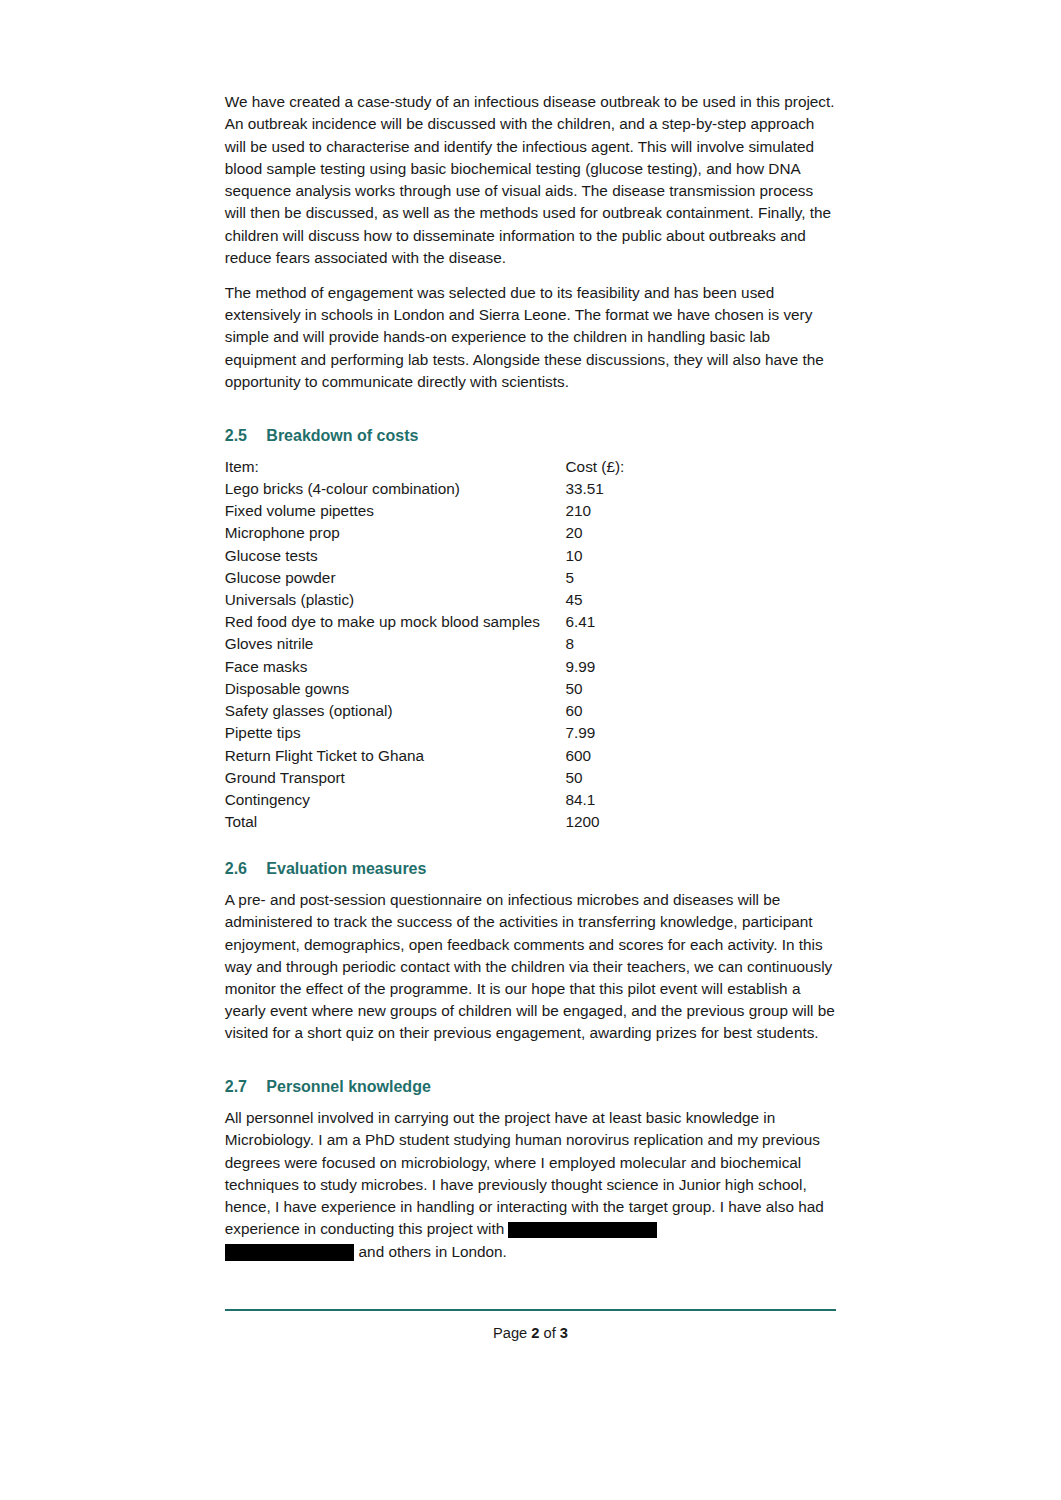We have created a case-study of an infectious disease outbreak to be used in this project. An outbreak incidence will be discussed with the children, and a step-by-step approach will be used to characterise and identify the infectious agent. This will involve simulated blood sample testing using basic biochemical testing (glucose testing), and how DNA sequence analysis works through use of visual aids. The disease transmission process will then be discussed, as well as the methods used for outbreak containment. Finally, the children will discuss how to disseminate information to the public about outbreaks and reduce fears associated with the disease.
The method of engagement was selected due to its feasibility and has been used extensively in schools in London and Sierra Leone. The format we have chosen is very simple and will provide hands-on experience to the children in handling basic lab equipment and performing lab tests. Alongside these discussions, they will also have the opportunity to communicate directly with scientists.
2.5 Breakdown of costs
| Item: | Cost (£): |
| Lego bricks (4-colour combination) | 33.51 |
| Fixed volume pipettes | 210 |
| Microphone prop | 20 |
| Glucose tests | 10 |
| Glucose powder | 5 |
| Universals (plastic) | 45 |
| Red food dye to make up mock blood samples | 6.41 |
| Gloves nitrile | 8 |
| Face masks | 9.99 |
| Disposable gowns | 50 |
| Safety glasses (optional) | 60 |
| Pipette tips | 7.99 |
| Return Flight Ticket to Ghana | 600 |
| Ground Transport | 50 |
| Contingency | 84.1 |
| Total | 1200 |
2.6 Evaluation measures
A pre- and post-session questionnaire on infectious microbes and diseases will be administered to track the success of the activities in transferring knowledge, participant enjoyment, demographics, open feedback comments and scores for each activity. In this way and through periodic contact with the children via their teachers, we can continuously monitor the effect of the programme. It is our hope that this pilot event will establish a yearly event where new groups of children will be engaged, and the previous group will be visited for a short quiz on their previous engagement, awarding prizes for best students.
2.7 Personnel knowledge
All personnel involved in carrying out the project have at least basic knowledge in Microbiology. I am a PhD student studying human norovirus replication and my previous degrees were focused on microbiology, where I employed molecular and biochemical techniques to study microbes. I have previously thought science in Junior high school, hence, I have experience in handling or interacting with the target group. I have also had experience in conducting this project with
and others in London.
Page 2 of 3